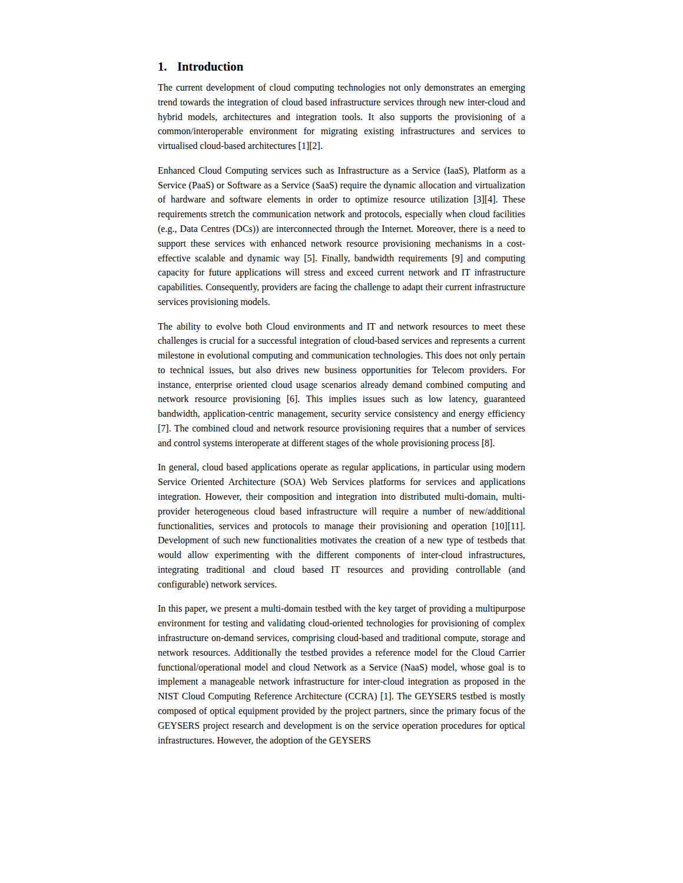1. Introduction
The current development of cloud computing technologies not only demonstrates an emerging trend towards the integration of cloud based infrastructure services through new inter-cloud and hybrid models, architectures and integration tools. It also supports the provisioning of a common/interoperable environment for migrating existing infrastructures and services to virtualised cloud-based architectures [1][2].
Enhanced Cloud Computing services such as Infrastructure as a Service (IaaS), Platform as a Service (PaaS) or Software as a Service (SaaS) require the dynamic allocation and virtualization of hardware and software elements in order to optimize resource utilization [3][4]. These requirements stretch the communication network and protocols, especially when cloud facilities (e.g., Data Centres (DCs)) are interconnected through the Internet. Moreover, there is a need to support these services with enhanced network resource provisioning mechanisms in a cost-effective scalable and dynamic way [5]. Finally, bandwidth requirements [9] and computing capacity for future applications will stress and exceed current network and IT infrastructure capabilities. Consequently, providers are facing the challenge to adapt their current infrastructure services provisioning models.
The ability to evolve both Cloud environments and IT and network resources to meet these challenges is crucial for a successful integration of cloud-based services and represents a current milestone in evolutional computing and communication technologies. This does not only pertain to technical issues, but also drives new business opportunities for Telecom providers. For instance, enterprise oriented cloud usage scenarios already demand combined computing and network resource provisioning [6]. This implies issues such as low latency, guaranteed bandwidth, application-centric management, security service consistency and energy efficiency [7]. The combined cloud and network resource provisioning requires that a number of services and control systems interoperate at different stages of the whole provisioning process [8].
In general, cloud based applications operate as regular applications, in particular using modern Service Oriented Architecture (SOA) Web Services platforms for services and applications integration. However, their composition and integration into distributed multi-domain, multi-provider heterogeneous cloud based infrastructure will require a number of new/additional functionalities, services and protocols to manage their provisioning and operation [10][11]. Development of such new functionalities motivates the creation of a new type of testbeds that would allow experimenting with the different components of inter-cloud infrastructures, integrating traditional and cloud based IT resources and providing controllable (and configurable) network services.
In this paper, we present a multi-domain testbed with the key target of providing a multipurpose environment for testing and validating cloud-oriented technologies for provisioning of complex infrastructure on-demand services, comprising cloud-based and traditional compute, storage and network resources. Additionally the testbed provides a reference model for the Cloud Carrier functional/operational model and cloud Network as a Service (NaaS) model, whose goal is to implement a manageable network infrastructure for inter-cloud integration as proposed in the NIST Cloud Computing Reference Architecture (CCRA) [1]. The GEYSERS testbed is mostly composed of optical equipment provided by the project partners, since the primary focus of the GEYSERS project research and development is on the service operation procedures for optical infrastructures. However, the adoption of the GEYSERS